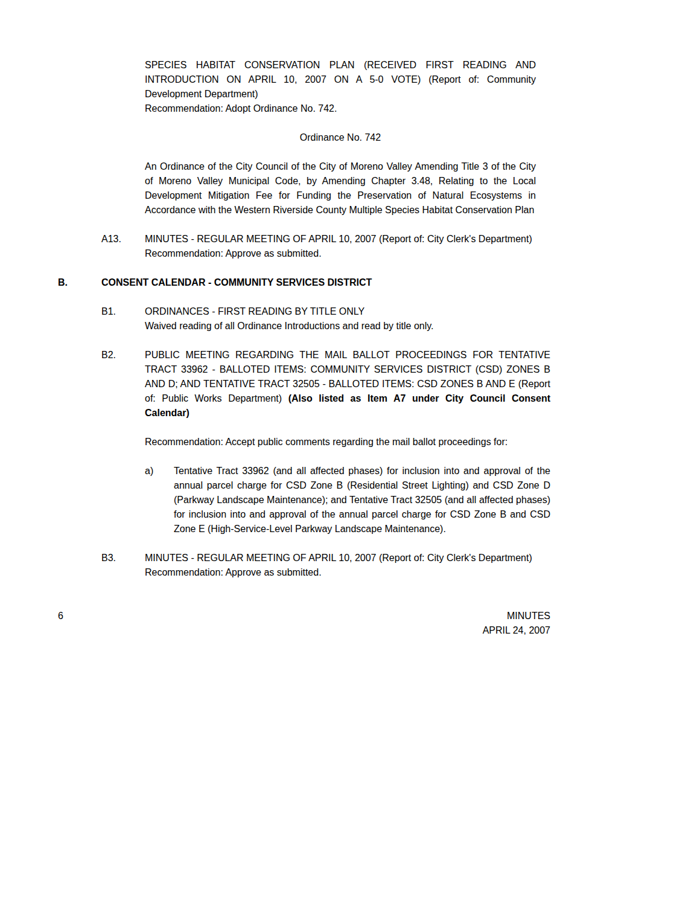SPECIES HABITAT CONSERVATION PLAN (RECEIVED FIRST READING AND INTRODUCTION ON APRIL 10, 2007 ON A 5-0 VOTE) (Report of: Community Development Department)
Recommendation: Adopt Ordinance No. 742.
Ordinance No. 742
An Ordinance of the City Council of the City of Moreno Valley Amending Title 3 of the City of Moreno Valley Municipal Code, by Amending Chapter 3.48, Relating to the Local Development Mitigation Fee for Funding the Preservation of Natural Ecosystems in Accordance with the Western Riverside County Multiple Species Habitat Conservation Plan
A13.
MINUTES - REGULAR MEETING OF APRIL 10, 2007 (Report of: City Clerk's Department)
Recommendation: Approve as submitted.
B.
CONSENT CALENDAR - COMMUNITY SERVICES DISTRICT
B1.
ORDINANCES - FIRST READING BY TITLE ONLY
Waived reading of all Ordinance Introductions and read by title only.
B2.
PUBLIC MEETING REGARDING THE MAIL BALLOT PROCEEDINGS FOR TENTATIVE TRACT 33962 - BALLOTED ITEMS: COMMUNITY SERVICES DISTRICT (CSD) ZONES B AND D; AND TENTATIVE TRACT 32505 - BALLOTED ITEMS: CSD ZONES B AND E (Report of: Public Works Department) (Also listed as Item A7 under City Council Consent Calendar)
Recommendation: Accept public comments regarding the mail ballot proceedings for:
a)
Tentative Tract 33962 (and all affected phases) for inclusion into and approval of the annual parcel charge for CSD Zone B (Residential Street Lighting) and CSD Zone D (Parkway Landscape Maintenance); and Tentative Tract 32505 (and all affected phases) for inclusion into and approval of the annual parcel charge for CSD Zone B and CSD Zone E (High-Service-Level Parkway Landscape Maintenance).
B3.
MINUTES - REGULAR MEETING OF APRIL 10, 2007 (Report of: City Clerk's Department)
Recommendation: Approve as submitted.
6
MINUTES
APRIL 24, 2007